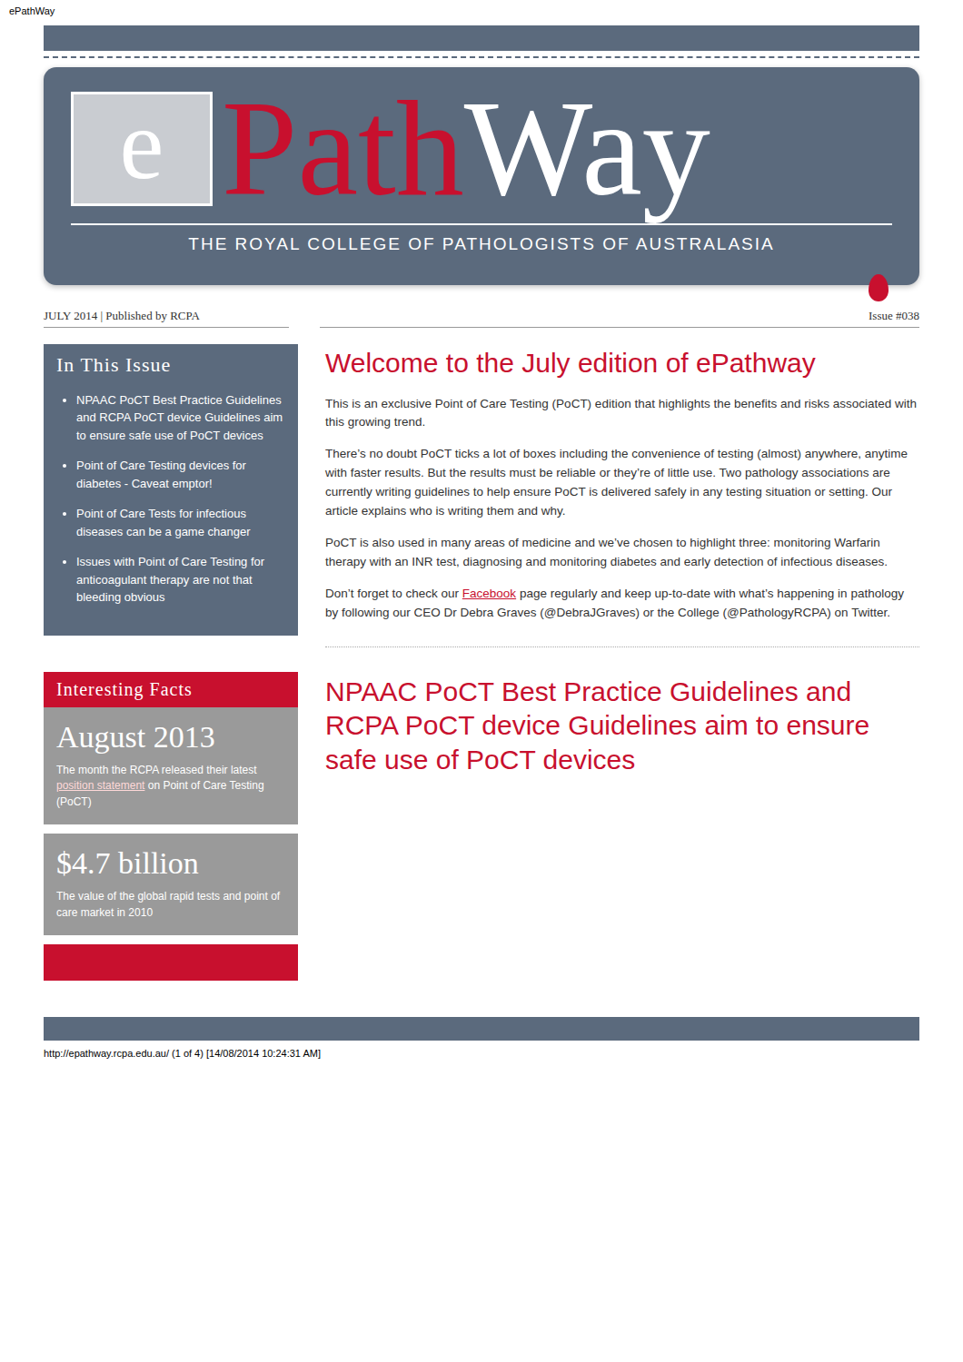ePathWay
Path Way
THE ROYAL COLLEGE OF PATHOLOGISTS OF AUSTRALASIA
JULY 2014 | Published by RCPA
Issue #038
In This Issue
NPAAC PoCT Best Practice Guidelines and RCPA PoCT device Guidelines aim to ensure safe use of PoCT devices
Point of Care Testing devices for diabetes - Caveat emptor!
Point of Care Tests for infectious diseases can be a game changer
Issues with Point of Care Testing for anticoagulant therapy are not that bleeding obvious
Interesting Facts
August 2013
The month the RCPA released their latest position statement on Point of Care Testing (PoCT)
$4.7 billion
The value of the global rapid tests and point of care market in 2010
Welcome to the July edition of ePathway
This is an exclusive Point of Care Testing (PoCT) edition that highlights the benefits and risks associated with this growing trend.
There’s no doubt PoCT ticks a lot of boxes including the convenience of testing (almost) anywhere, anytime with faster results. But the results must be reliable or they’re of little use. Two pathology associations are currently writing guidelines to help ensure PoCT is delivered safely in any testing situation or setting. Our article explains who is writing them and why.
PoCT is also used in many areas of medicine and we’ve chosen to highlight three: monitoring Warfarin therapy with an INR test, diagnosing and monitoring diabetes and early detection of infectious diseases.
Don’t forget to check our Facebook page regularly and keep up-to-date with what’s happening in pathology by following our CEO Dr Debra Graves (@DebraJGraves) or the College (@PathologyRCPA) on Twitter.
NPAAC PoCT Best Practice Guidelines and RCPA PoCT device Guidelines aim to ensure safe use of PoCT devices
http://epathway.rcpa.edu.au/ (1 of 4) [14/08/2014 10:24:31 AM]